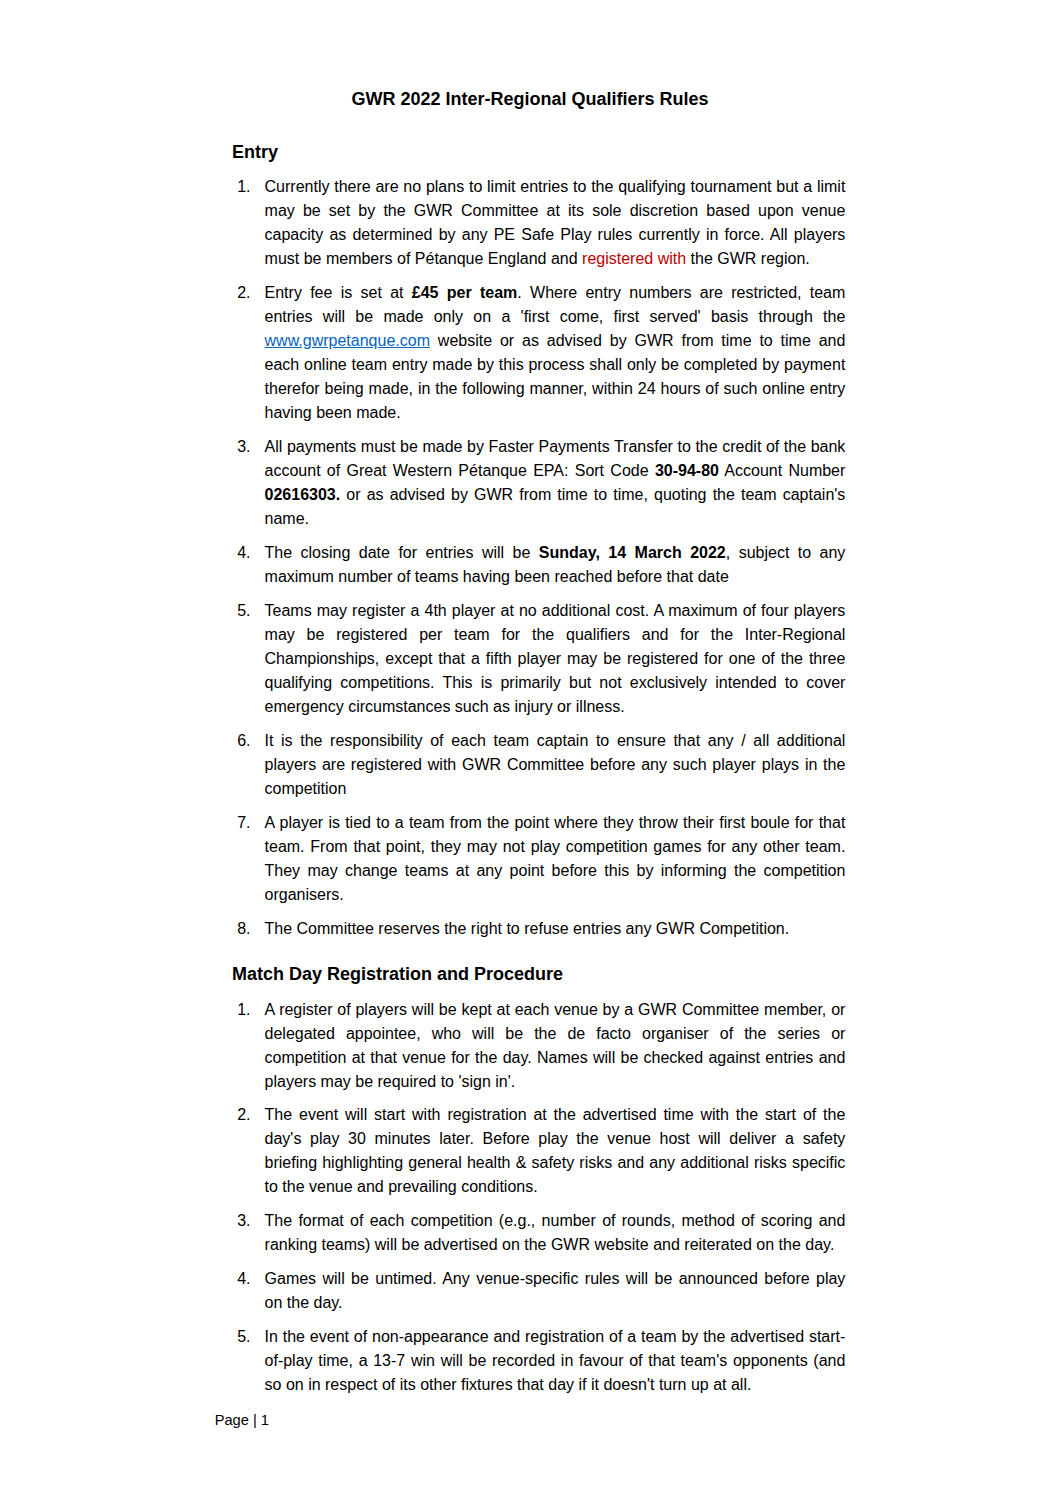GWR 2022 Inter-Regional Qualifiers Rules
Entry
Currently there are no plans to limit entries to the qualifying tournament but a limit may be set by the GWR Committee at its sole discretion based upon venue capacity as determined by any PE Safe Play rules currently in force. All players must be members of Pétanque England and registered with the GWR region.
Entry fee is set at £45 per team. Where entry numbers are restricted, team entries will be made only on a 'first come, first served' basis through the www.gwrpetanque.com website or as advised by GWR from time to time and each online team entry made by this process shall only be completed by payment therefor being made, in the following manner, within 24 hours of such online entry having been made.
All payments must be made by Faster Payments Transfer to the credit of the bank account of Great Western Pétanque EPA: Sort Code 30-94-80 Account Number 02616303. or as advised by GWR from time to time, quoting the team captain's name.
The closing date for entries will be Sunday, 14 March 2022, subject to any maximum number of teams having been reached before that date
Teams may register a 4th player at no additional cost. A maximum of four players may be registered per team for the qualifiers and for the Inter-Regional Championships, except that a fifth player may be registered for one of the three qualifying competitions. This is primarily but not exclusively intended to cover emergency circumstances such as injury or illness.
It is the responsibility of each team captain to ensure that any / all additional players are registered with GWR Committee before any such player plays in the competition
A player is tied to a team from the point where they throw their first boule for that team. From that point, they may not play competition games for any other team. They may change teams at any point before this by informing the competition organisers.
The Committee reserves the right to refuse entries any GWR Competition.
Match Day Registration and Procedure
A register of players will be kept at each venue by a GWR Committee member, or delegated appointee, who will be the de facto organiser of the series or competition at that venue for the day. Names will be checked against entries and players may be required to 'sign in'.
The event will start with registration at the advertised time with the start of the day's play 30 minutes later. Before play the venue host will deliver a safety briefing highlighting general health & safety risks and any additional risks specific to the venue and prevailing conditions.
The format of each competition (e.g., number of rounds, method of scoring and ranking teams) will be advertised on the GWR website and reiterated on the day.
Games will be untimed. Any venue-specific rules will be announced before play on the day.
In the event of non-appearance and registration of a team by the advertised start-of-play time, a 13-7 win will be recorded in favour of that team's opponents (and so on in respect of its other fixtures that day if it doesn't turn up at all.
Page | 1